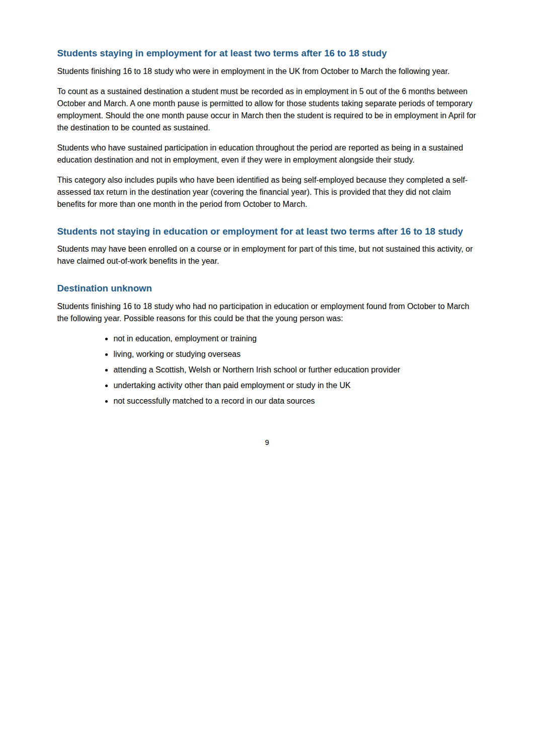Students staying in employment for at least two terms after 16 to 18 study
Students finishing 16 to 18 study who were in employment in the UK from October to March the following year.
To count as a sustained destination a student must be recorded as in employment in 5 out of the 6 months between October and March. A one month pause is permitted to allow for those students taking separate periods of temporary employment. Should the one month pause occur in March then the student is required to be in employment in April for the destination to be counted as sustained.
Students who have sustained participation in education throughout the period are reported as being in a sustained education destination and not in employment, even if they were in employment alongside their study.
This category also includes pupils who have been identified as being self-employed because they completed a self-assessed tax return in the destination year (covering the financial year). This is provided that they did not claim benefits for more than one month in the period from October to March.
Students not staying in education or employment for at least two terms after 16 to 18 study
Students may have been enrolled on a course or in employment for part of this time, but not sustained this activity, or have claimed out-of-work benefits in the year.
Destination unknown
Students finishing 16 to 18 study who had no participation in education or employment found from October to March the following year. Possible reasons for this could be that the young person was:
not in education, employment or training
living, working or studying overseas
attending a Scottish, Welsh or Northern Irish school or further education provider
undertaking activity other than paid employment or study in the UK
not successfully matched to a record in our data sources
9